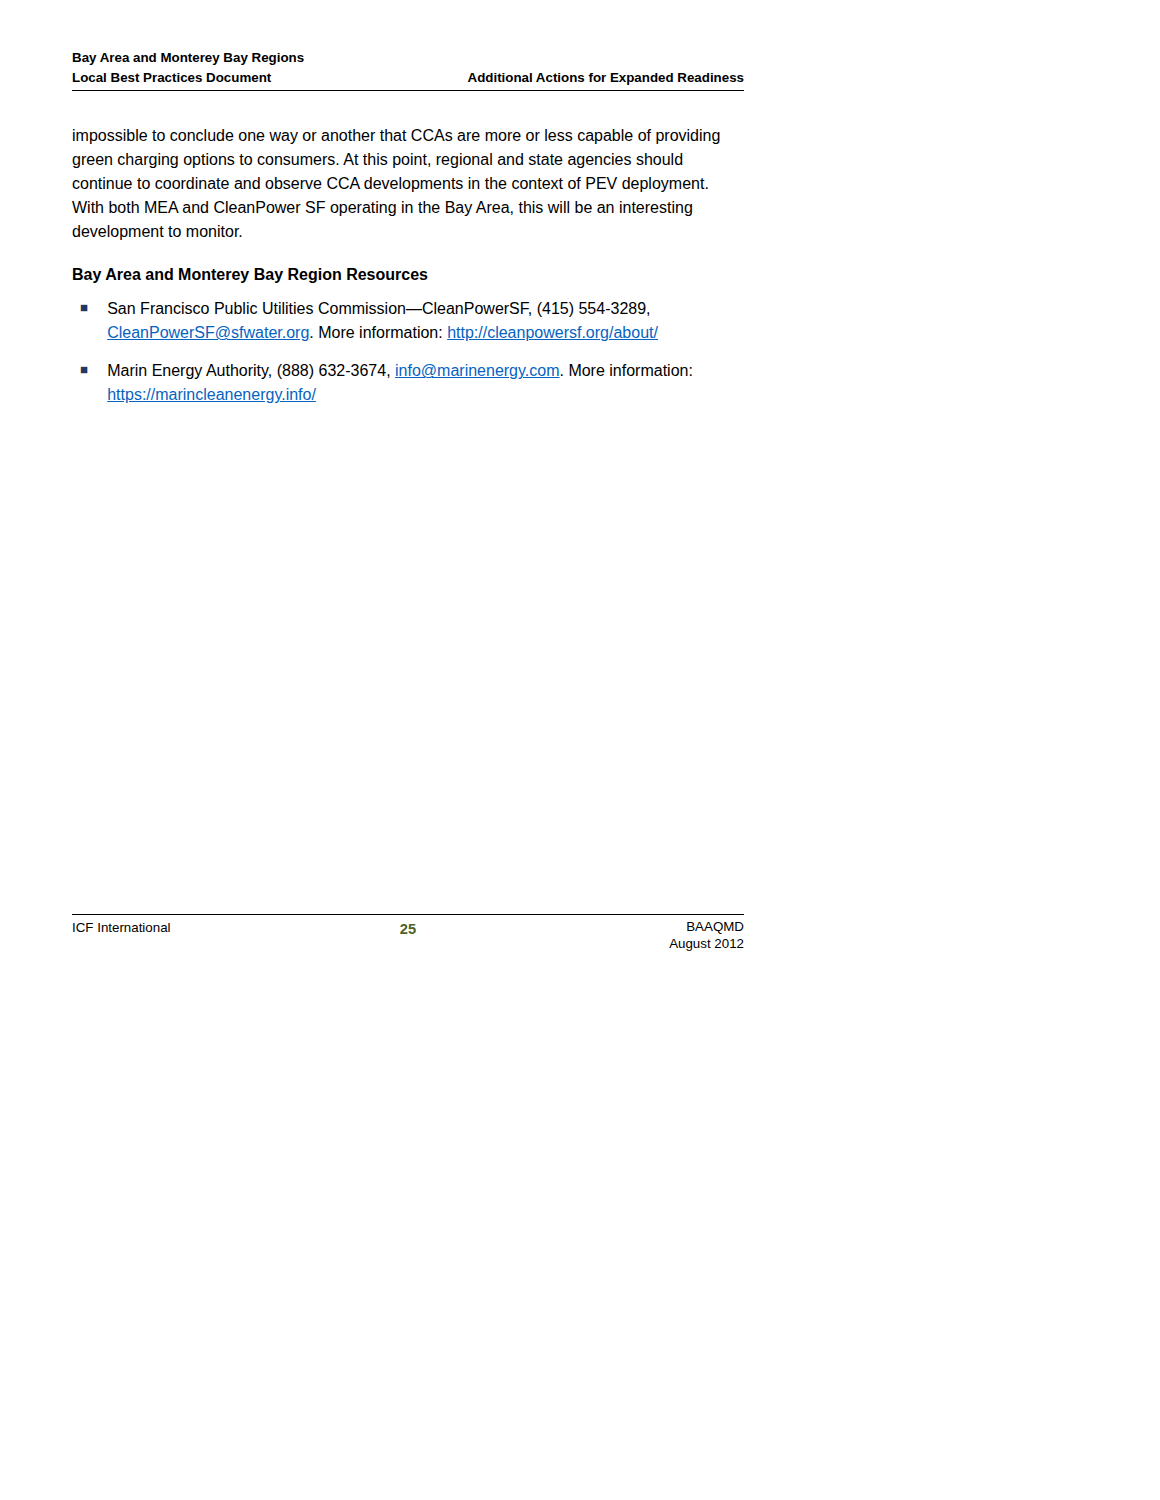Bay Area and Monterey Bay Regions
Local Best Practices Document
Additional Actions for Expanded Readiness
impossible to conclude one way or another that CCAs are more or less capable of providing green charging options to consumers. At this point, regional and state agencies should continue to coordinate and observe CCA developments in the context of PEV deployment. With both MEA and CleanPower SF operating in the Bay Area, this will be an interesting development to monitor.
Bay Area and Monterey Bay Region Resources
San Francisco Public Utilities Commission—CleanPowerSF, (415) 554-3289, CleanPowerSF@sfwater.org. More information: http://cleanpowersf.org/about/
Marin Energy Authority, (888) 632-3674, info@marinenergy.com. More information: https://marincleanenergy.info/
ICF International
25
BAAQMD
August 2012